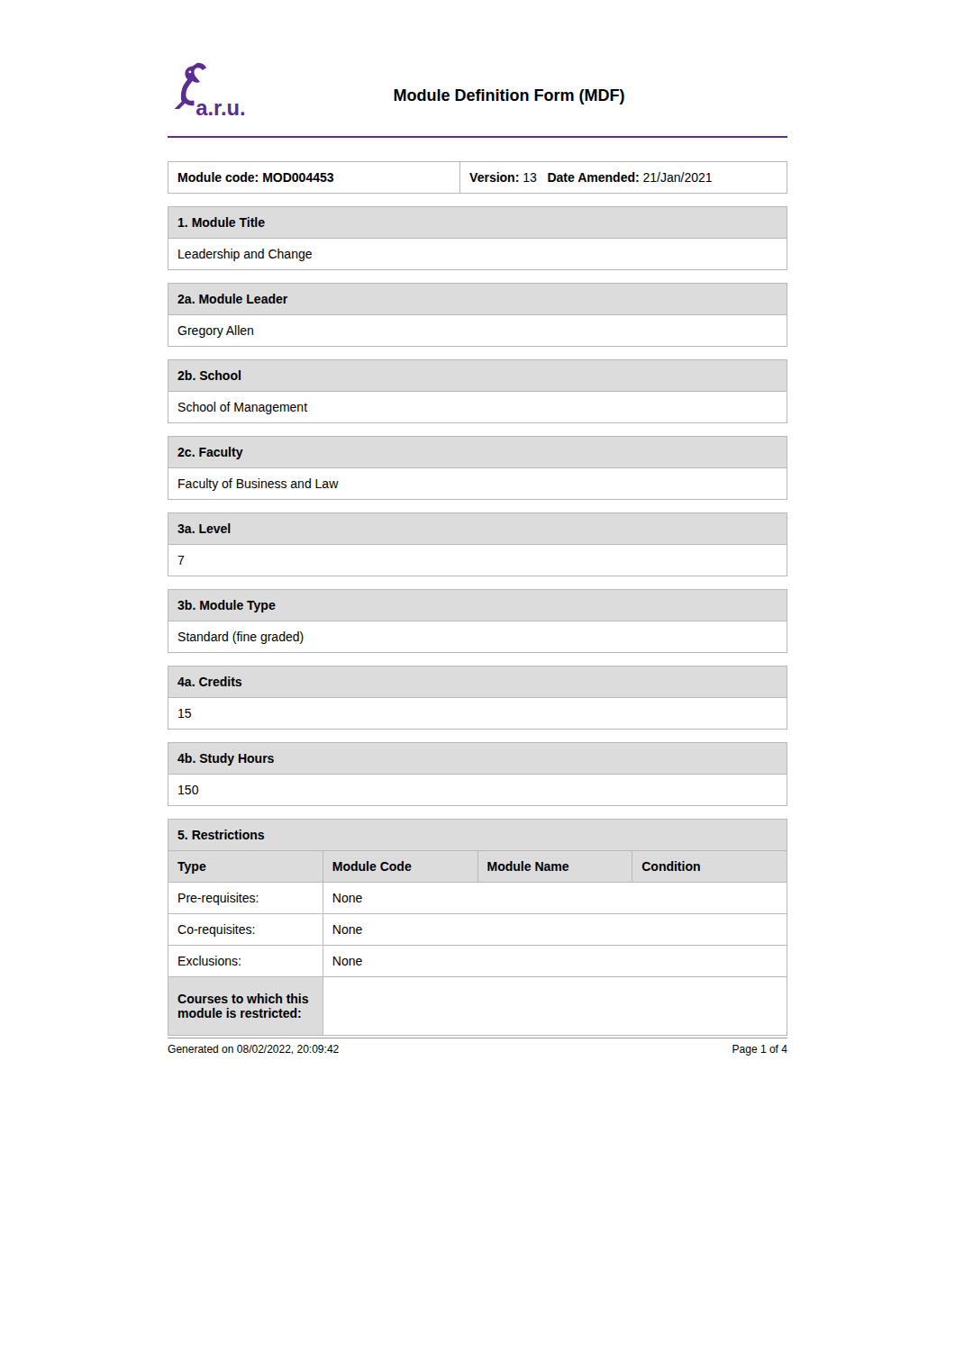a.r.u.
Module Definition Form (MDF)
| Module code: MOD004453 | Version: 13 Date Amended: 21/Jan/2021 |
| 1. Module Title |
| Leadership and Change |
| 2a. Module Leader |
| Gregory Allen |
| 2b. School |
| School of Management |
| 2c. Faculty |
| Faculty of Business and Law |
| 3a. Level |
| 7 |
| 3b. Module Type |
| Standard (fine graded) |
| 4a. Credits |
| 15 |
| 4b. Study Hours |
| 150 |
| 5. Restrictions |
| Type | Module Code | Module Name | Condition |
| Pre-requisites: | None |
| Co-requisites: | None |
| Exclusions: | None |
| Courses to which this module is restricted: | |
Generated on 08/02/2022, 20:09:42
Page 1 of 4